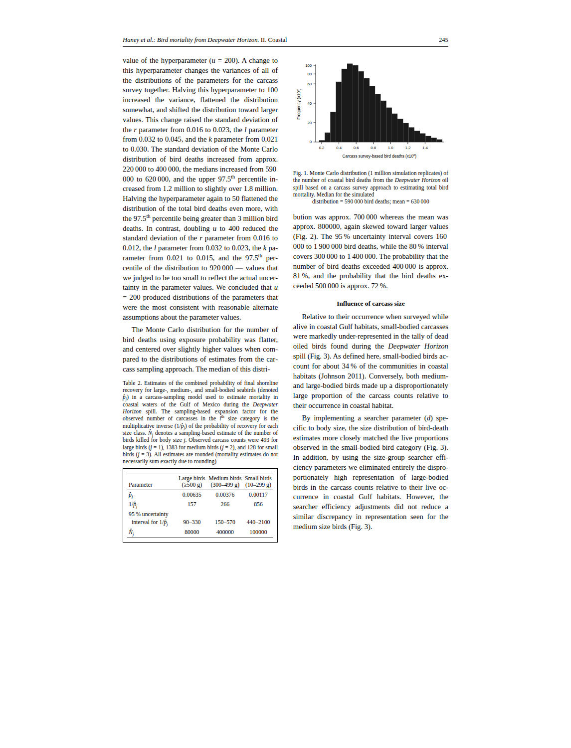Haney et al.: Bird mortality from Deepwater Horizon. II. Coastal 245
value of the hyperparameter (u = 200). A change to this hyperparameter changes the variances of all of the distributions of the parameters for the carcass survey together. Halving this hyperparameter to 100 increased the variance, flattened the distribution somewhat, and shifted the distribution toward larger values. This change raised the standard deviation of the r parameter from 0.016 to 0.023, the l parameter from 0.032 to 0.045, and the k parameter from 0.021 to 0.030. The standard deviation of the Monte Carlo distribution of bird deaths increased from approx. 220 000 to 400 000, the medians increased from 590 000 to 620 000, and the upper 97.5th percentile increased from 1.2 million to slightly over 1.8 million. Halving the hyperparameter again to 50 flattened the distribution of the total bird deaths even more, with the 97.5th percentile being greater than 3 million bird deaths. In contrast, doubling u to 400 reduced the standard deviation of the r parameter from 0.016 to 0.012, the l parameter from 0.032 to 0.023, the k parameter from 0.021 to 0.015, and the 97.5th percentile of the distribution to 920 000 — values that we judged to be too small to reflect the actual uncertainty in the parameter values. We concluded that u = 200 produced distributions of the parameters that were the most consistent with reasonable alternate assumptions about the parameter values.
The Monte Carlo distribution for the number of bird deaths using exposure probability was flatter, and centered over slightly higher values when compared to the distributions of estimates from the carcass sampling approach. The median of this distri-
Table 2. Estimates of the combined probability of final shoreline recovery for large-, medium-, and small-bodied seabirds (denoted p̂j) in a carcass-sampling model used to estimate mortality in coastal waters of the Gulf of Mexico during the Deepwater Horizon spill. The sampling-based expansion factor for the observed number of carcasses in the ith size category is the multiplicative inverse (1/p̂j) of the probability of recovery for each size class. N̂j denotes a sampling-based estimate of the number of birds killed for body size j. Observed carcass counts were 493 for large birds (j = 1), 1383 for medium birds (j = 2), and 128 for small birds (j = 3). All estimates are rounded (mortality estimates do not necessarily sum exactly due to rounding)
| Parameter | Large birds (≥500 g) | Medium birds (300–499 g) | Small birds (10–299 g) |
| --- | --- | --- | --- |
| p̂ j | 0.00635 | 0.00376 | 0.00117 |
| 1/ p̂ j | 157 | 266 | 856 |
| 95 % uncertainty interval for 1/ p̂ j | 90–330 | 150–570 | 440–2100 |
| N̂ j | 80000 | 400000 | 100000 |
0 20 40 60 80 100 Frequency (x10³) 0.2 0.4 0.6 0.8 1.0 1.2 1.4 Carcass survey-based bird deaths (x106)
Fig. 1. Monte Carlo distribution (1 million simulation replicates) of the number of coastal bird deaths from the Deepwater Horizon oil spill based on a carcass survey approach to estimating total bird mortality. Median for the simulated
distribution = 590 000 bird deaths; mean = 630 000
bution was approx. 700 000 whereas the mean was approx. 800000, again skewed toward larger values (Fig. 2). The 95 % uncertainty interval covers 160 000 to 1 900 000 bird deaths, while the 80 % interval covers 300 000 to 1 400 000. The probability that the number of bird deaths exceeded 400 000 is approx. 81 %, and the probability that the bird deaths exceeded 500 000 is approx. 72 %.
Influence of carcass size
Relative to their occurrence when surveyed while alive in coastal Gulf habitats, small-bodied carcasses were markedly under-represented in the tally of dead oiled birds found during the Deepwater Horizon spill (Fig. 3). As defined here, small-bodied birds account for about 34 % of the communities in coastal habitats (Johnson 2011). Conversely, both medium- and large-bodied birds made up a disproportionately large proportion of the carcass counts relative to their occurrence in coastal habitat.
By implementing a searcher parameter (d) specific to body size, the size distribution of bird-death estimates more closely matched the live proportions observed in the small-bodied bird category (Fig. 3). In addition, by using the size-group searcher efficiency parameters we eliminated entirely the disproportionately high representation of large-bodied birds in the carcass counts relative to their live occurrence in coastal Gulf habitats. However, the searcher efficiency adjustments did not reduce a similar discrepancy in representation seen for the medium size birds (Fig. 3).